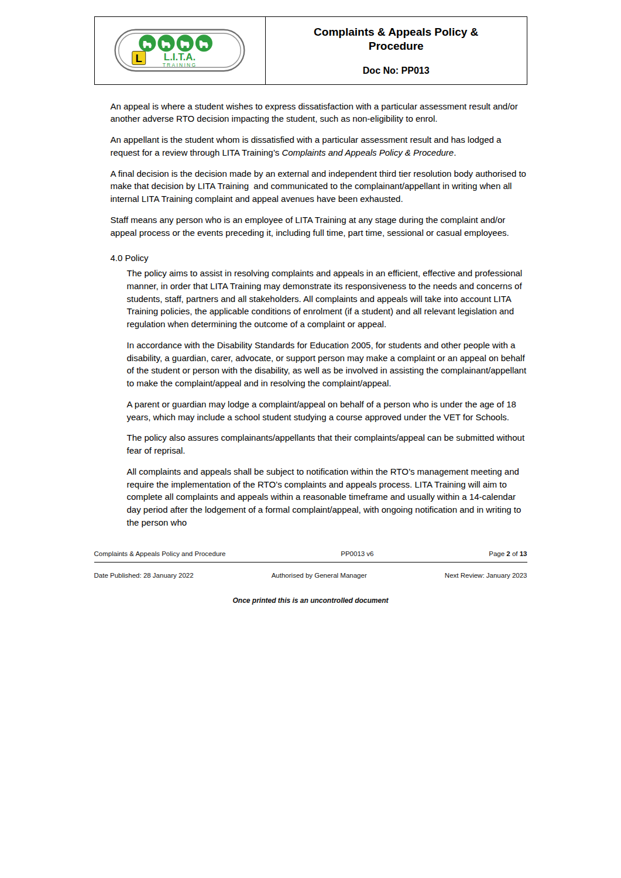L L.I.T.A. TRAINING
Complaints & Appeals Policy &
Procedure
Doc No: PP013
An appeal is where a student wishes to express dissatisfaction with a particular assessment result and/or another adverse RTO decision impacting the student, such as non-eligibility to enrol.
An appellant is the student whom is dissatisfied with a particular assessment result and has lodged a request for a review through LITA Training’s Complaints and Appeals Policy & Procedure.
A final decision is the decision made by an external and independent third tier resolution body authorised to make that decision by LITA Training and communicated to the complainant/appellant in writing when all internal LITA Training complaint and appeal avenues have been exhausted.
Staff means any person who is an employee of LITA Training at any stage during the complaint and/or appeal process or the events preceding it, including full time, part time, sessional or casual employees.
4.0 Policy
The policy aims to assist in resolving complaints and appeals in an efficient, effective and professional manner, in order that LITA Training may demonstrate its responsiveness to the needs and concerns of students, staff, partners and all stakeholders. All complaints and appeals will take into account LITA Training policies, the applicable conditions of enrolment (if a student) and all relevant legislation and regulation when determining the outcome of a complaint or appeal.
In accordance with the Disability Standards for Education 2005, for students and other people with a disability, a guardian, carer, advocate, or support person may make a complaint or an appeal on behalf of the student or person with the disability, as well as be involved in assisting the complainant/appellant to make the complaint/appeal and in resolving the complaint/appeal.
A parent or guardian may lodge a complaint/appeal on behalf of a person who is under the age of 18 years, which may include a school student studying a course approved under the VET for Schools.
The policy also assures complainants/appellants that their complaints/appeal can be submitted without fear of reprisal.
All complaints and appeals shall be subject to notification within the RTO’s management meeting and require the implementation of the RTO’s complaints and appeals process. LITA Training will aim to complete all complaints and appeals within a reasonable timeframe and usually within a 14-calendar day period after the lodgement of a formal complaint/appeal, with ongoing notification and in writing to the person who
Complaints & Appeals Policy and Procedure
PP0013 v6
Page 2 of 13
Date Published: 28 January 2022
Authorised by General Manager
Next Review: January 2023
Once printed this is an uncontrolled document